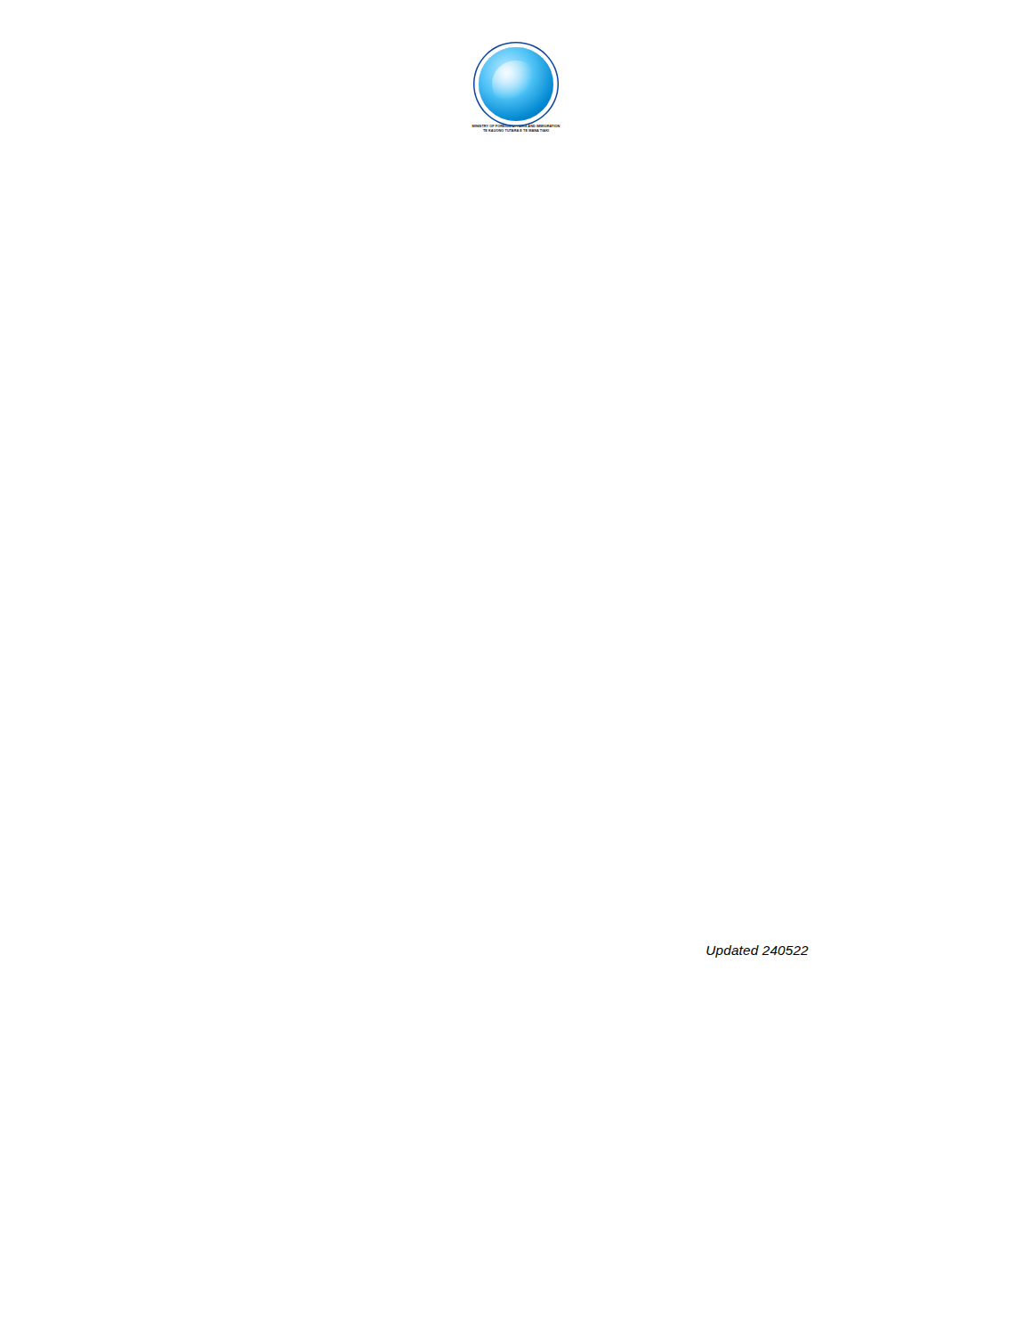Ministry of Foreign Affairs and Immigration
Te Kauono Tutara e te Mana Tiaki
Updated 240522